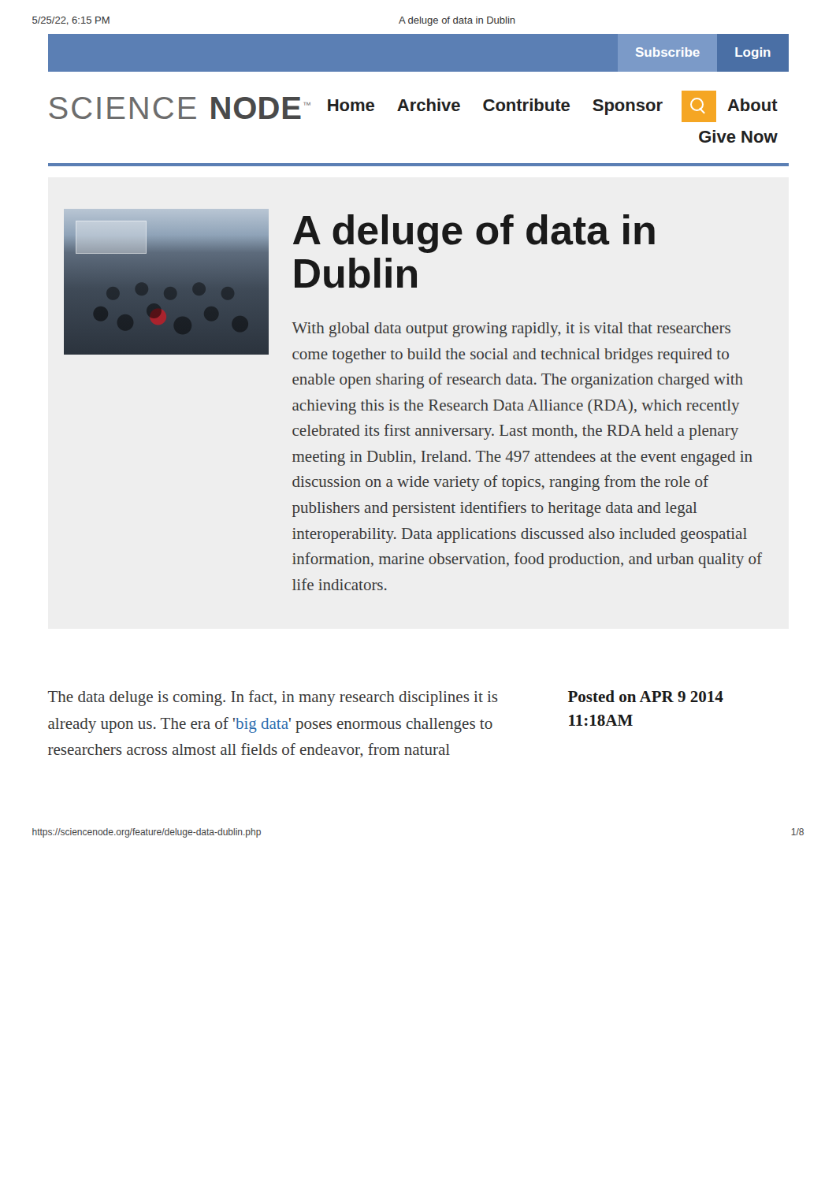5/25/22, 6:15 PM A deluge of data in Dublin
Subscribe Login
SCIENCE NODE™
Home Archive Contribute Sponsor About Give Now
A deluge of data in Dublin
With global data output growing rapidly, it is vital that researchers come together to build the social and technical bridges required to enable open sharing of research data. The organization charged with achieving this is the Research Data Alliance (RDA), which recently celebrated its first anniversary. Last month, the RDA held a plenary meeting in Dublin, Ireland. The 497 attendees at the event engaged in discussion on a wide variety of topics, ranging from the role of publishers and persistent identifiers to heritage data and legal interoperability. Data applications discussed also included geospatial information, marine observation, food production, and urban quality of life indicators.
The data deluge is coming. In fact, in many research disciplines it is already upon us. The era of 'big data' poses enormous challenges to researchers across almost all fields of endeavor, from natural
Posted on APR 9 2014 11:18AM
https://sciencenode.org/feature/deluge-data-dublin.php 1/8